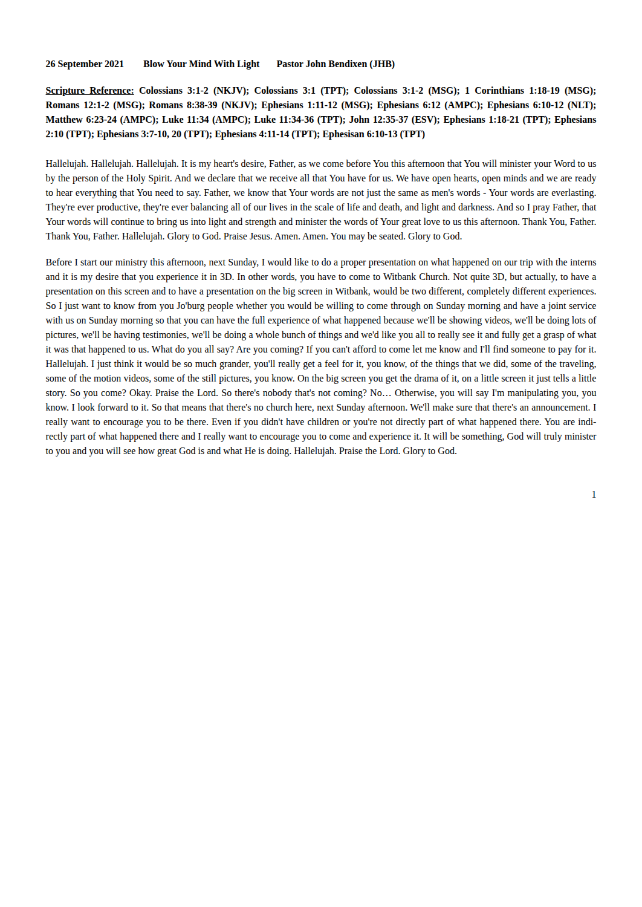26 September 2021 Blow Your Mind With Light Pastor John Bendixen (JHB)
Scripture Reference: Colossians 3:1-2 (NKJV); Colossians 3:1 (TPT); Colossians 3:1-2 (MSG); 1 Corinthians 1:18-19 (MSG); Romans 12:1-2 (MSG); Romans 8:38-39 (NKJV); Ephesians 1:11-12 (MSG); Ephesians 6:12 (AMPC); Ephesians 6:10-12 (NLT); Matthew 6:23-24 (AMPC); Luke 11:34 (AMPC); Luke 11:34-36 (TPT); John 12:35-37 (ESV); Ephesians 1:18-21 (TPT); Ephesians 2:10 (TPT); Ephesians 3:7-10, 20 (TPT); Ephesians 4:11-14 (TPT); Ephesisan 6:10-13 (TPT)
Hallelujah. Hallelujah. Hallelujah. It is my heart's desire, Father, as we come before You this afternoon that You will minister your Word to us by the person of the Holy Spirit. And we declare that we receive all that You have for us. We have open hearts, open minds and we are ready to hear everything that You need to say. Father, we know that Your words are not just the same as men's words - Your words are everlasting. They're ever productive, they're ever balancing all of our lives in the scale of life and death, and light and darkness. And so I pray Father, that Your words will continue to bring us into light and strength and minister the words of Your great love to us this afternoon. Thank You, Father. Thank You, Father. Hallelujah. Glory to God. Praise Jesus. Amen. Amen. You may be seated. Glory to God.
Before I start our ministry this afternoon, next Sunday, I would like to do a proper presentation on what happened on our trip with the interns and it is my desire that you experience it in 3D. In other words, you have to come to Witbank Church. Not quite 3D, but actually, to have a presentation on this screen and to have a presentation on the big screen in Witbank, would be two different, completely different experiences. So I just want to know from you Jo'burg people whether you would be willing to come through on Sunday morning and have a joint service with us on Sunday morning so that you can have the full experience of what happened because we'll be showing videos, we'll be doing lots of pictures, we'll be having testimonies, we'll be doing a whole bunch of things and we'd like you all to really see it and fully get a grasp of what it was that happened to us. What do you all say? Are you coming? If you can't afford to come let me know and I'll find someone to pay for it. Hallelujah. I just think it would be so much grander, you'll really get a feel for it, you know, of the things that we did, some of the traveling, some of the motion videos, some of the still pictures, you know. On the big screen you get the drama of it, on a little screen it just tells a little story. So you come? Okay. Praise the Lord. So there's nobody that's not coming? No… Otherwise, you will say I'm manipulating you, you know. I look forward to it. So that means that there's no church here, next Sunday afternoon. We'll make sure that there's an announcement. I really want to encourage you to be there. Even if you didn't have children or you're not directly part of what happened there. You are indirectly part of what happened there and I really want to encourage you to come and experience it. It will be something, God will truly minister to you and you will see how great God is and what He is doing. Hallelujah. Praise the Lord. Glory to God.
1